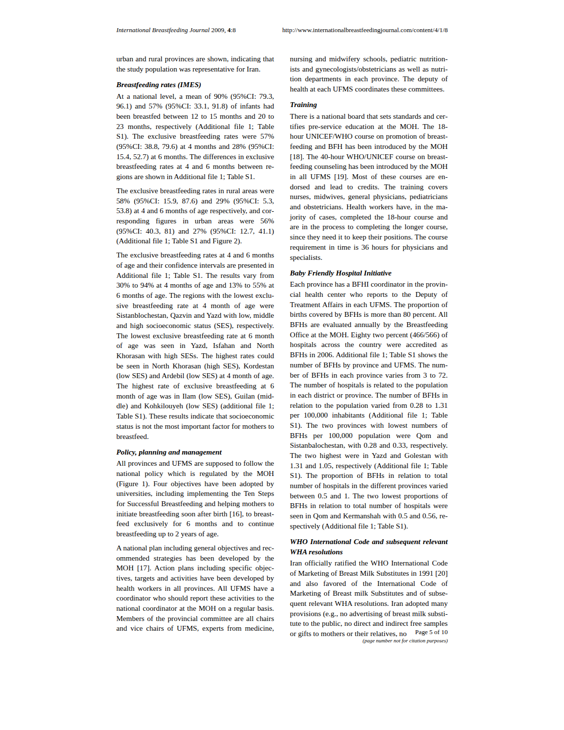International Breastfeeding Journal 2009, 4:8
http://www.internationalbreastfeedingjournal.com/content/4/1/8
urban and rural provinces are shown, indicating that the study population was representative for Iran.
Breastfeeding rates (IMES)
At a national level, a mean of 90% (95%CI: 79.3, 96.1) and 57% (95%CI: 33.1, 91.8) of infants had been breastfed between 12 to 15 months and 20 to 23 months, respectively (Additional file 1; Table S1). The exclusive breastfeeding rates were 57% (95%CI: 38.8, 79.6) at 4 months and 28% (95%CI: 15.4, 52.7) at 6 months. The differences in exclusive breastfeeding rates at 4 and 6 months between regions are shown in Additional file 1; Table S1.
The exclusive breastfeeding rates in rural areas were 58% (95%CI: 15.9, 87.6) and 29% (95%CI: 5.3, 53.8) at 4 and 6 months of age respectively, and corresponding figures in urban areas were 56% (95%CI: 40.3, 81) and 27% (95%CI: 12.7, 41.1) (Additional file 1; Table S1 and Figure 2).
The exclusive breastfeeding rates at 4 and 6 months of age and their confidence intervals are presented in Additional file 1; Table S1. The results vary from 30% to 94% at 4 months of age and 13% to 55% at 6 months of age. The regions with the lowest exclusive breastfeeding rate at 4 month of age were Sistanblochestan, Qazvin and Yazd with low, middle and high socioeconomic status (SES), respectively. The lowest exclusive breastfeeding rate at 6 month of age was seen in Yazd, Isfahan and North Khorasan with high SESs. The highest rates could be seen in North Khorasan (high SES), Kordestan (low SES) and Ardebil (low SES) at 4 month of age. The highest rate of exclusive breastfeeding at 6 month of age was in Ilam (low SES), Guilan (middle) and Kohkilouyeh (low SES) (additional file 1; Table S1). These results indicate that socioeconomic status is not the most important factor for mothers to breastfeed.
Policy, planning and management
All provinces and UFMS are supposed to follow the national policy which is regulated by the MOH (Figure 1). Four objectives have been adopted by universities, including implementing the Ten Steps for Successful Breastfeeding and helping mothers to initiate breastfeeding soon after birth [16], to breastfeed exclusively for 6 months and to continue breastfeeding up to 2 years of age.
A national plan including general objectives and recommended strategies has been developed by the MOH [17]. Action plans including specific objectives, targets and activities have been developed by health workers in all provinces. All UFMS have a coordinator who should report these activities to the national coordinator at the MOH on a regular basis. Members of the provincial committee are all chairs and vice chairs of UFMS, experts from medicine, nursing and midwifery schools, pediatric nutritionists and gynecologists/obstetricians as well as nutrition departments in each province. The deputy of health at each UFMS coordinates these committees.
Training
There is a national board that sets standards and certifies pre-service education at the MOH. The 18-hour UNICEF/WHO course on promotion of breastfeeding and BFH has been introduced by the MOH [18]. The 40-hour WHO/UNICEF course on breastfeeding counseling has been introduced by the MOH in all UFMS [19]. Most of these courses are endorsed and lead to credits. The training covers nurses, midwives, general physicians, pediatricians and obstetricians. Health workers have, in the majority of cases, completed the 18-hour course and are in the process to completing the longer course, since they need it to keep their positions. The course requirement in time is 36 hours for physicians and specialists.
Baby Friendly Hospital Initiative
Each province has a BFHI coordinator in the provincial health center who reports to the Deputy of Treatment Affairs in each UFMS. The proportion of births covered by BFHs is more than 80 percent. All BFHs are evaluated annually by the Breastfeeding Office at the MOH. Eighty two percent (466/566) of hospitals across the country were accredited as BFHs in 2006. Additional file 1; Table S1 shows the number of BFHs by province and UFMS. The number of BFHs in each province varies from 3 to 72. The number of hospitals is related to the population in each district or province. The number of BFHs in relation to the population varied from 0.28 to 1.31 per 100,000 inhabitants (Additional file 1; Table S1). The two provinces with lowest numbers of BFHs per 100,000 population were Qom and Sistanbalochestan, with 0.28 and 0.33, respectively. The two highest were in Yazd and Golestan with 1.31 and 1.05, respectively (Additional file 1; Table S1). The proportion of BFHs in relation to total number of hospitals in the different provinces varied between 0.5 and 1. The two lowest proportions of BFHs in relation to total number of hospitals were seen in Qom and Kermanshah with 0.5 and 0.56, respectively (Additional file 1; Table S1).
WHO International Code and subsequent relevant WHA resolutions
Iran officially ratified the WHO International Code of Marketing of Breast Milk Substitutes in 1991 [20] and also favored of the International Code of Marketing of Breast milk Substitutes and of subsequent relevant WHA resolutions. Iran adopted many provisions (e.g., no advertising of breast milk substitute to the public, no direct and indirect free samples or gifts to mothers or their relatives, no
Page 5 of 10
(page number not for citation purposes)